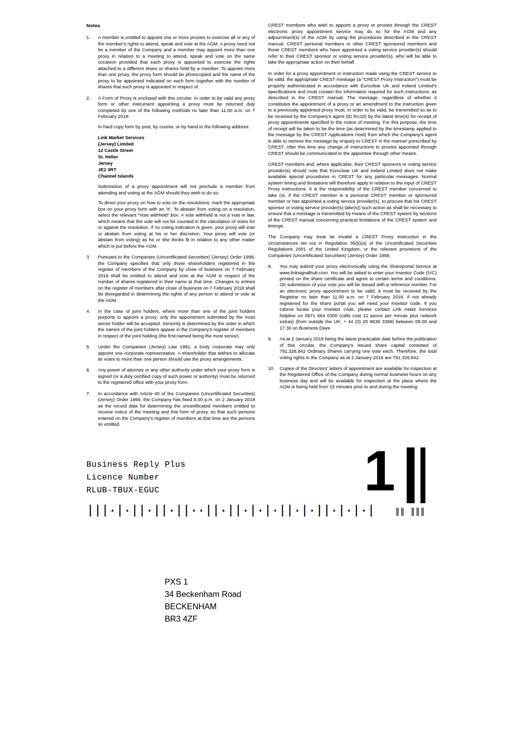Notes
A member is entitled to appoint one or more proxies to exercise all or any of the member's rights to attend, speak and vote at the AGM. A proxy need not be a member of the Company and a member may appoint more than one proxy in relation to a meeting to attend, speak and vote on the same occasion provided that each proxy is appointed to exercise the rights attached to a different share or shares held by a member. To appoint more than one proxy, the proxy form should be photocopied and the name of the proxy to be appointed indicated on each form together with the number of shares that such proxy is appointed in respect of.
A Form of Proxy is enclosed with this circular. In order to be valid any proxy form or other instrument appointing a proxy must be returned duly completed by one of the following methods no later than 11.00 a.m. on 7 February 2018:
In hard copy form by post, by courier, or by hand to the following address:
Link Market Services
(Jersey) Limited
12 Castle Street
St. Helier
Jersey
JE2 3RT
Channel Islands
Submission of a proxy appointment will not preclude a member from attending and voting at the AGM should they wish to do so.
To direct your proxy on how to vote on the resolutions, mark the appropriate box on your proxy form with an 'X'. To abstain from voting on a resolution, select the relevant "Vote withheld" box. A vote withheld is not a vote in law, which means that the vote will not be counted in the calculation of votes for or against the resolution. If no voting indication is given, your proxy will vote or abstain from voting at his or her discretion. Your proxy will vote (or abstain from voting) as he or she thinks fit in relation to any other matter which is put before the AGM.
Pursuant to the Companies (Uncertificated Securities) (Jersey) Order 1999, the Company specifies that only those shareholders registered in the register of members of the Company by close of business on 7 February 2018 shall be entitled to attend and vote at the AGM in respect of the number of shares registered in their name at that time. Changes to entries on the register of members after close of business on 7 February 2018 shall be disregarded in determining the rights of any person to attend or vote at the AGM.
In the case of joint holders, where more than one of the joint holders purports to appoint a proxy, only the appointment submitted by the most senior holder will be accepted. Seniority is determined by the order in which the names of the joint holders appear in the Company's register of members in respect of the joint holding (the first-named being the most senior).
Under the Companies (Jersey) Law 1991, a body corporate may only appoint one corporate representative. A shareholder that wishes to allocate its votes to more than one person should use the proxy arrangements.
Any power of attorney or any other authority under which your proxy form is signed (or a duly certified copy of such power or authority) must be returned to the registered office with your proxy form.
In accordance with Article 40 of the Companies (Uncertificated Securities) (Jersey) Order 1999, the Company has fixed 6.00 p.m. on 2 January 2018 as the record date for determining the uncertificated members entitled to receive notice of the meeting and this form of proxy, so that such persons entered on the Company's register of members at that time are the persons so entitled.
CREST members who wish to appoint a proxy or proxies through the CREST electronic proxy appointment service may do so for the AGM and any adjournment(s) of the AGM by using the procedures described in the CREST manual. CREST personal members or other CREST sponsored members and those CREST members who have appointed a voting service provider(s) should refer to their CREST sponsor or voting service provider(s), who will be able to take the appropriate action on their behalf.
In order for a proxy appointment or instruction made using the CREST service to be valid, the appropriate CREST message (a "CREST Proxy Instruction") must be properly authenticated in accordance with Euroclear UK and Ireland Limited's specifications and must contain the information required for such instructions, as described in the CREST manual. The message, regardless of whether it constitutes the appointment of a proxy or an amendment to the instruction given to a previously appointed proxy must, in order to be valid, be transmitted so as to be received by the Company's agent (ID RA10) by the latest time(s) for receipt of proxy appointments specified in the notice of meeting. For this purpose, the time of receipt will be taken to be the time (as determined by the timestamp applied to the message by the CREST Applications Host) from which the Company's agent is able to retrieve the message by enquiry to CREST in the manner prescribed by CREST. After this time any change of instructions to proxies appointed through CREST should be communicated to the appointee through other means.
CREST members and, where applicable, their CREST sponsors or voting service provider(s) should note that Euroclear UK and Ireland Limited does not make available special procedures in CREST for any particular messages. Normal system timing and limitations will therefore apply in relation to the input of CREST Proxy instructions. It is the responsibility of the CREST member concerned to take (or, if the CREST member is a personal CREST member or sponsored member or has appointed a voting service provider(s), to procure that his CREST sponsor or voting service provider(s) take(s)) such action as shall be necessary to ensure that a message is transmitted by means of the CREST system by sections of the CREST manual concerning practical limitations of the CREST system and timings.
The Company may treat as invalid a CREST Proxy Instruction in the circumstances set out in Regulation 35(5)(a) of the Uncertificated Securities Regulations 2001 of the United Kingdom, or the relevant provisions of the Companies (Uncertificated Securities) (Jersey) Order 1999.
You may submit your proxy electronically using the Shareportal Service at www.linksignalhub.com. You will be asked to enter your Investor Code (IVC) printed on the share certificate and agree to certain terms and conditions. On submission of your vote you will be issued with a reference number. For an electronic proxy appointment to be valid, it must be received by the Registrar no later than 11.00 a.m. on 7 February 2018. If not already registered for the share portal you will need your investor code. If you cannot locate your investor code, please contact Link Asset Services helpline on 0871 664 0300 (calls cost 12 pence per minute plus network extras) (from outside the UK: + 44 (0) 20 8639 3399) between 09.00 and 17.30 on Business Days.
As at 2 January 2018 being the latest practicable date before the publication of this circular, the Company's issued share capital consisted of 791,326,842 Ordinary Shares carrying one vote each. Therefore, the total voting rights in the Company as at 2 January 2018 are 791,326,842.
Copies of the Directors' letters of appointment are available for inspection at the Registered Office of the Company during normal business hours on any business day and will be available for inspection at the place where the AGM is being held from 15 minutes prior to and during the meeting.
1
∥∥ ∥∥∥
Business Reply Plus
Licence Number
RLUB-TBUX-EGUC
|||·|·||·||·||··||·||·|·|·||·|·||·|·|·|
PXS 1
34 Beckenham Road
BECKENHAM
BR3 4ZF